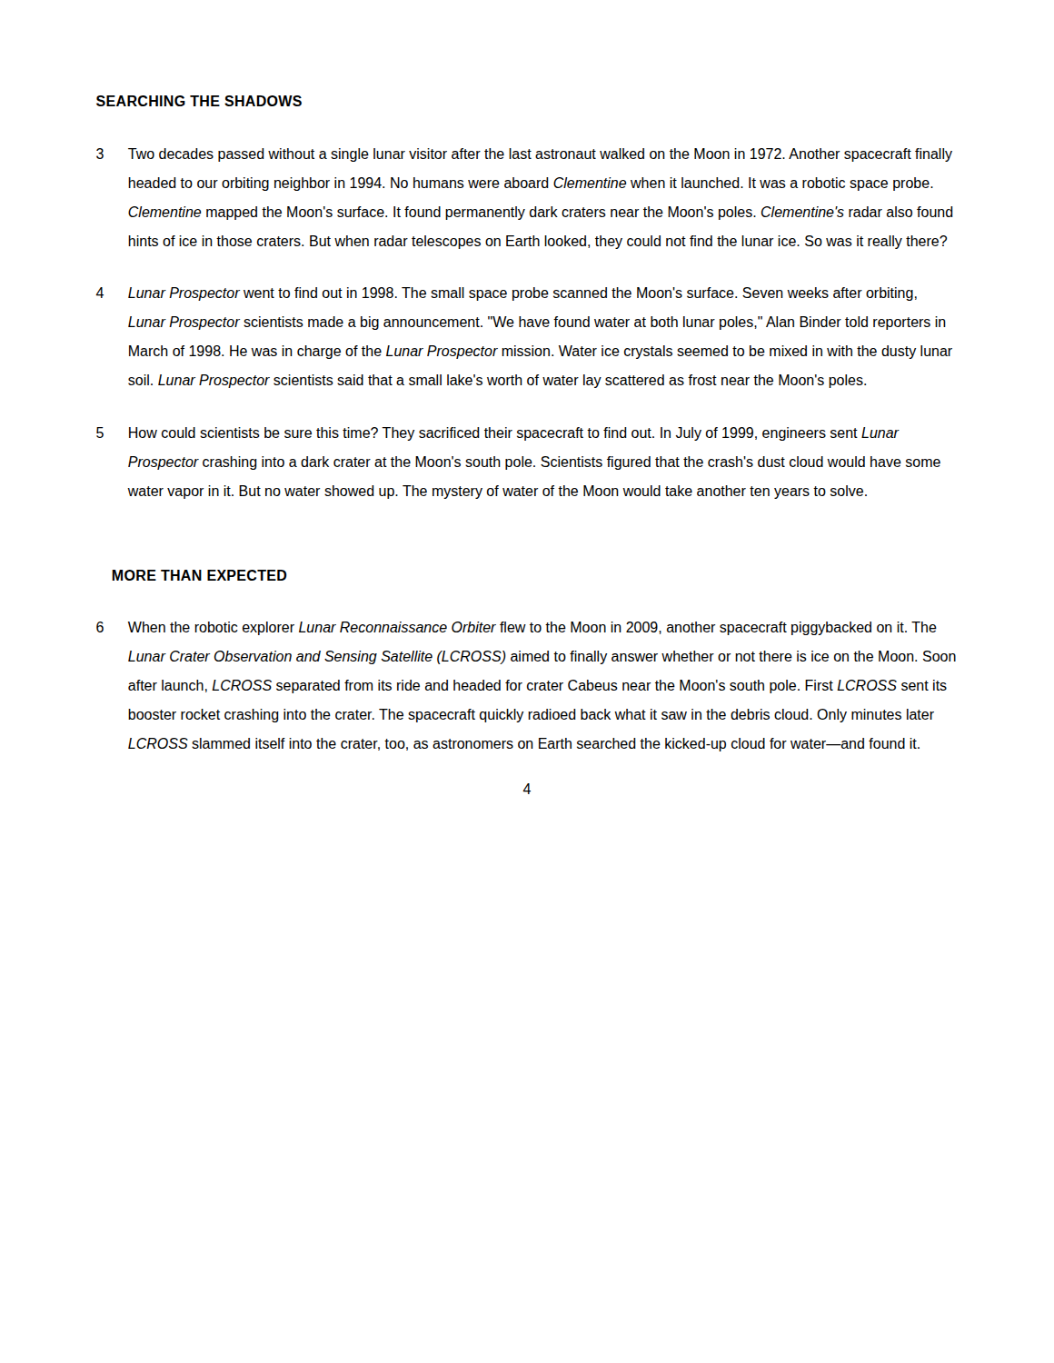SEARCHING THE SHADOWS
3
Two decades passed without a single lunar visitor after the last astronaut walked on the Moon in 1972. Another spacecraft finally headed to our orbiting neighbor in 1994. No humans were aboard Clementine when it launched. It was a robotic space probe. Clementine mapped the Moon's surface. It found permanently dark craters near the Moon's poles. Clementine's radar also found hints of ice in those craters. But when radar telescopes on Earth looked, they could not find the lunar ice. So was it really there?
4
Lunar Prospector went to find out in 1998. The small space probe scanned the Moon's surface. Seven weeks after orbiting, Lunar Prospector scientists made a big announcement. "We have found water at both lunar poles," Alan Binder told reporters in March of 1998. He was in charge of the Lunar Prospector mission. Water ice crystals seemed to be mixed in with the dusty lunar soil. Lunar Prospector scientists said that a small lake's worth of water lay scattered as frost near the Moon's poles.
5
How could scientists be sure this time? They sacrificed their spacecraft to find out. In July of 1999, engineers sent Lunar Prospector crashing into a dark crater at the Moon's south pole. Scientists figured that the crash's dust cloud would have some water vapor in it. But no water showed up. The mystery of water of the Moon would take another ten years to solve.
MORE THAN EXPECTED
6
When the robotic explorer Lunar Reconnaissance Orbiter flew to the Moon in 2009, another spacecraft piggybacked on it. The Lunar Crater Observation and Sensing Satellite (LCROSS) aimed to finally answer whether or not there is ice on the Moon. Soon after launch, LCROSS separated from its ride and headed for crater Cabeus near the Moon's south pole. First LCROSS sent its booster rocket crashing into the crater. The spacecraft quickly radioed back what it saw in the debris cloud. Only minutes later LCROSS slammed itself into the crater, too, as astronomers on Earth searched the kicked-up cloud for water—and found it.
4